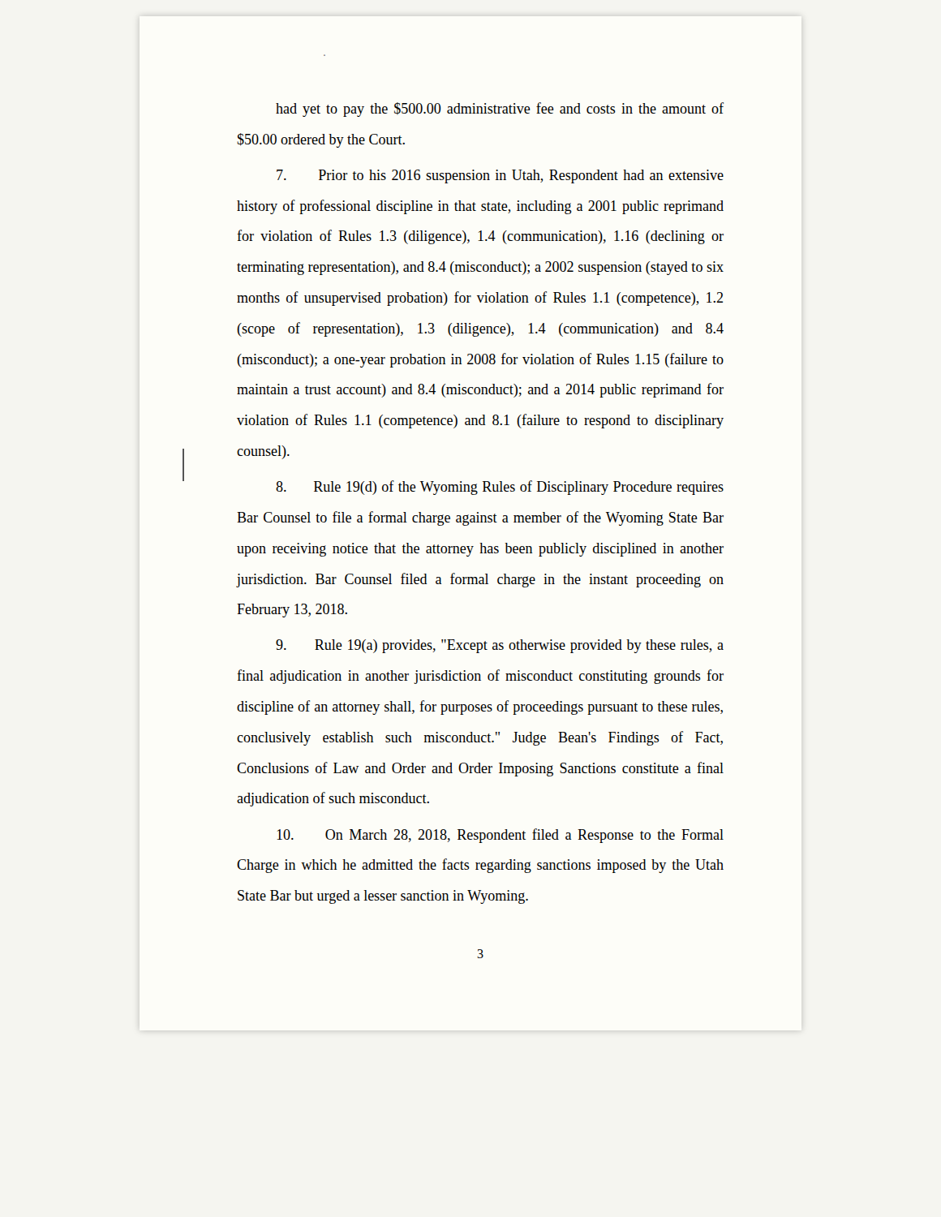·
had yet to pay the $500.00 administrative fee and costs in the amount of $50.00 ordered by the Court.
7. Prior to his 2016 suspension in Utah, Respondent had an extensive history of professional discipline in that state, including a 2001 public reprimand for violation of Rules 1.3 (diligence), 1.4 (communication), 1.16 (declining or terminating representation), and 8.4 (misconduct); a 2002 suspension (stayed to six months of unsupervised probation) for violation of Rules 1.1 (competence), 1.2 (scope of representation), 1.3 (diligence), 1.4 (communication) and 8.4 (misconduct); a one-year probation in 2008 for violation of Rules 1.15 (failure to maintain a trust account) and 8.4 (misconduct); and a 2014 public reprimand for violation of Rules 1.1 (competence) and 8.1 (failure to respond to disciplinary counsel).
8. Rule 19(d) of the Wyoming Rules of Disciplinary Procedure requires Bar Counsel to file a formal charge against a member of the Wyoming State Bar upon receiving notice that the attorney has been publicly disciplined in another jurisdiction. Bar Counsel filed a formal charge in the instant proceeding on February 13, 2018.
9. Rule 19(a) provides, "Except as otherwise provided by these rules, a final adjudication in another jurisdiction of misconduct constituting grounds for discipline of an attorney shall, for purposes of proceedings pursuant to these rules, conclusively establish such misconduct." Judge Bean's Findings of Fact, Conclusions of Law and Order and Order Imposing Sanctions constitute a final adjudication of such misconduct.
10. On March 28, 2018, Respondent filed a Response to the Formal Charge in which he admitted the facts regarding sanctions imposed by the Utah State Bar but urged a lesser sanction in Wyoming.
3